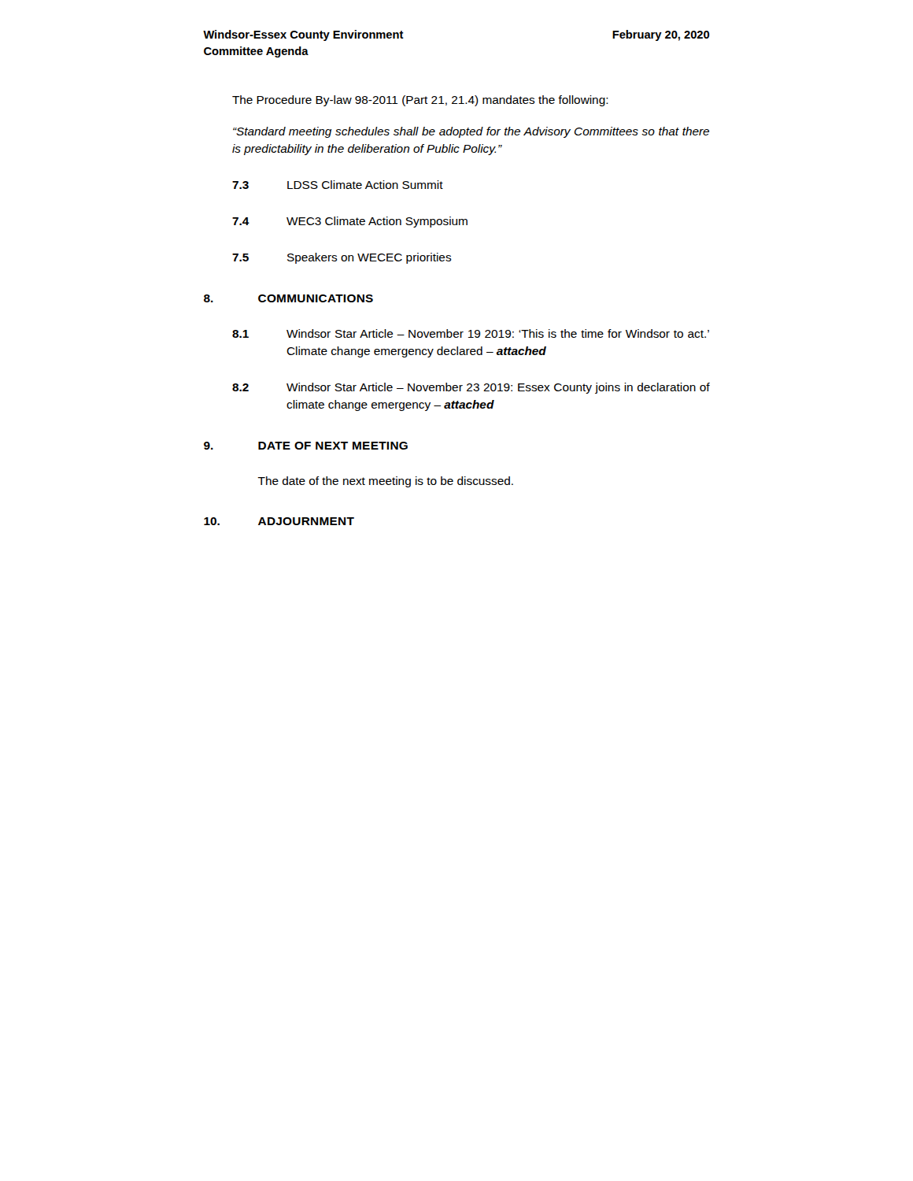Windsor-Essex County Environment Committee Agenda
February 20, 2020
The Procedure By-law 98-2011 (Part 21, 21.4) mandates the following:
“Standard meeting schedules shall be adopted for the Advisory Committees so that there is predictability in the deliberation of Public Policy.”
7.3
LDSS Climate Action Summit
7.4
WEC3 Climate Action Symposium
7.5
Speakers on WECEC priorities
8.
COMMUNICATIONS
8.1
Windsor Star Article – November 19 2019: ‘This is the time for Windsor to act.’ Climate change emergency declared – attached
8.2
Windsor Star Article – November 23 2019: Essex County joins in declaration of climate change emergency – attached
9.
DATE OF NEXT MEETING
The date of the next meeting is to be discussed.
10.
ADJOURNMENT